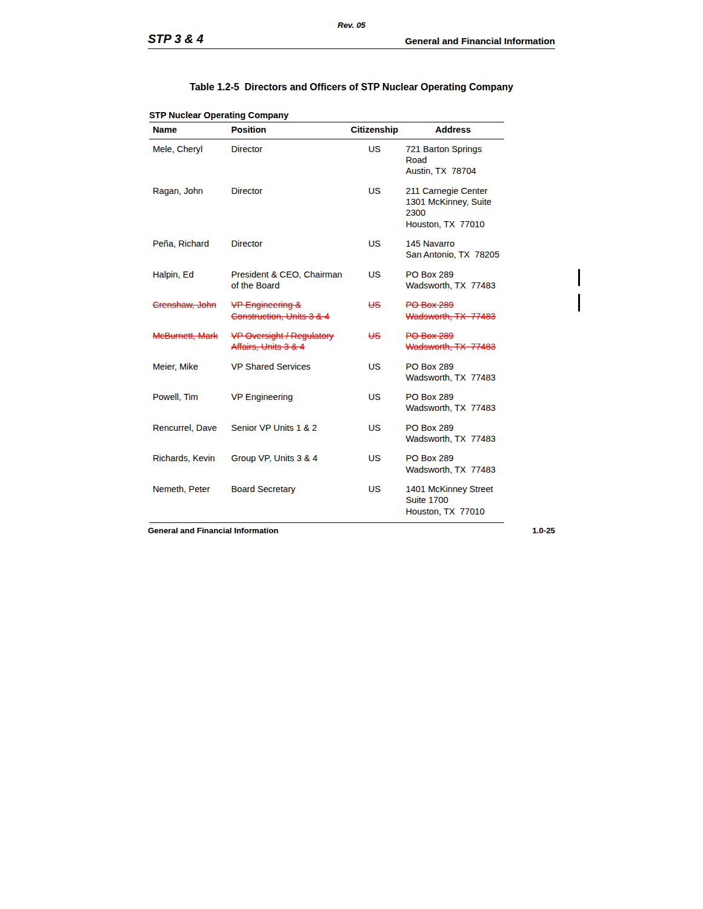Rev. 05
STP 3 & 4
General and Financial Information
Table 1.2-5 Directors and Officers of STP Nuclear Operating Company
STP Nuclear Operating Company
| Name | Position | Citizenship | Address |
| --- | --- | --- | --- |
| Mele, Cheryl | Director | US | 721 Barton Springs Road Austin, TX 78704 |
| Ragan, John | Director | US | 211 Carnegie Center 1301 McKinney, Suite 2300 Houston, TX 77010 |
| Peña, Richard | Director | US | 145 Navarro San Antonio, TX 78205 |
| Halpin, Ed | President & CEO, Chairman of the Board | US | PO Box 289 Wadsworth, TX 77483 |
| Crenshaw, John | VP Engineering & Construction, Units 3 & 4 | US | PO Box 289 Wadsworth, TX 77483 |
| McBurnett, Mark | VP Oversight / Regulatory Affairs, Units 3 & 4 | US | PO Box 289 Wadsworth, TX 77483 |
| Meier, Mike | VP Shared Services | US | PO Box 289 Wadsworth, TX 77483 |
| Powell, Tim | VP Engineering | US | PO Box 289 Wadsworth, TX 77483 |
| Rencurrel, Dave | Senior VP Units 1 & 2 | US | PO Box 289 Wadsworth, TX 77483 |
| Richards, Kevin | Group VP, Units 3 & 4 | US | PO Box 289 Wadsworth, TX 77483 |
| Nemeth, Peter | Board Secretary | US | 1401 McKinney Street Suite 1700 Houston, TX 77010 |
General and Financial Information
1.0-25